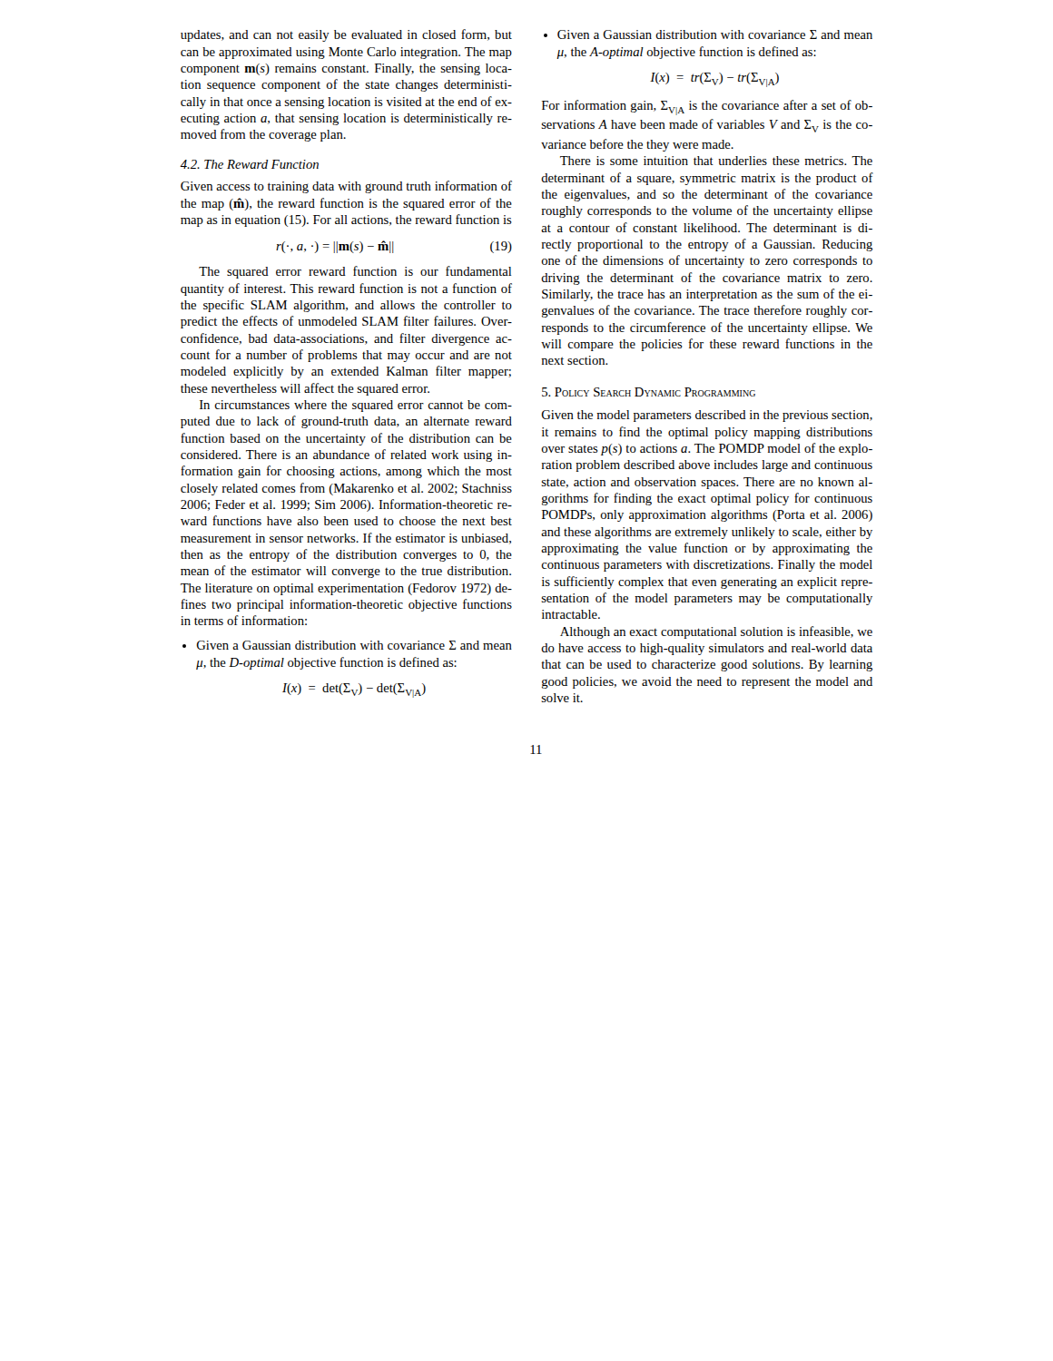updates, and can not easily be evaluated in closed form, but can be approximated using Monte Carlo integration. The map component m(s) remains constant. Finally, the sensing location sequence component of the state changes deterministically in that once a sensing location is visited at the end of executing action a, that sensing location is deterministically removed from the coverage plan.
4.2. The Reward Function
Given access to training data with ground truth information of the map (m̂), the reward function is the squared error of the map as in equation (15). For all actions, the reward function is
(19) r(·, a, ·) = ||m(s) − m̂||
The squared error reward function is our fundamental quantity of interest. This reward function is not a function of the specific SLAM algorithm, and allows the controller to predict the effects of unmodeled SLAM filter failures. Over-confidence, bad data-associations, and filter divergence account for a number of problems that may occur and are not modeled explicitly by an extended Kalman filter mapper; these nevertheless will affect the squared error.
In circumstances where the squared error cannot be computed due to lack of ground-truth data, an alternate reward function based on the uncertainty of the distribution can be considered. There is an abundance of related work using information gain for choosing actions, among which the most closely related comes from (Makarenko et al. 2002; Stachniss 2006; Feder et al. 1999; Sim 2006). Information-theoretic reward functions have also been used to choose the next best measurement in sensor networks. If the estimator is unbiased, then as the entropy of the distribution converges to 0, the mean of the estimator will converge to the true distribution. The literature on optimal experimentation (Fedorov 1972) defines two principal information-theoretic objective functions in terms of information:
Given a Gaussian distribution with covariance Σ and mean μ, the D-optimal objective function is defined as:
I(x) = det(ΣV) − det(ΣV|A)
Given a Gaussian distribution with covariance Σ and mean μ, the A-optimal objective function is defined as:
I(x) = tr(ΣV) − tr(ΣV|A)
For information gain, ΣV|A is the covariance after a set of observations A have been made of variables V and ΣV is the covariance before the they were made.
There is some intuition that underlies these metrics. The determinant of a square, symmetric matrix is the product of the eigenvalues, and so the determinant of the covariance roughly corresponds to the volume of the uncertainty ellipse at a contour of constant likelihood. The determinant is directly proportional to the entropy of a Gaussian. Reducing one of the dimensions of uncertainty to zero corresponds to driving the determinant of the covariance matrix to zero. Similarly, the trace has an interpretation as the sum of the eigenvalues of the covariance. The trace therefore roughly corresponds to the circumference of the uncertainty ellipse. We will compare the policies for these reward functions in the next section.
5. Policy Search Dynamic Programming
Given the model parameters described in the previous section, it remains to find the optimal policy mapping distributions over states p(s) to actions a. The POMDP model of the exploration problem described above includes large and continuous state, action and observation spaces. There are no known algorithms for finding the exact optimal policy for continuous POMDPs, only approximation algorithms (Porta et al. 2006) and these algorithms are extremely unlikely to scale, either by approximating the value function or by approximating the continuous parameters with discretizations. Finally the model is sufficiently complex that even generating an explicit representation of the model parameters may be computationally intractable.
Although an exact computational solution is infeasible, we do have access to high-quality simulators and real-world data that can be used to characterize good solutions. By learning good policies, we avoid the need to represent the model and solve it.
11